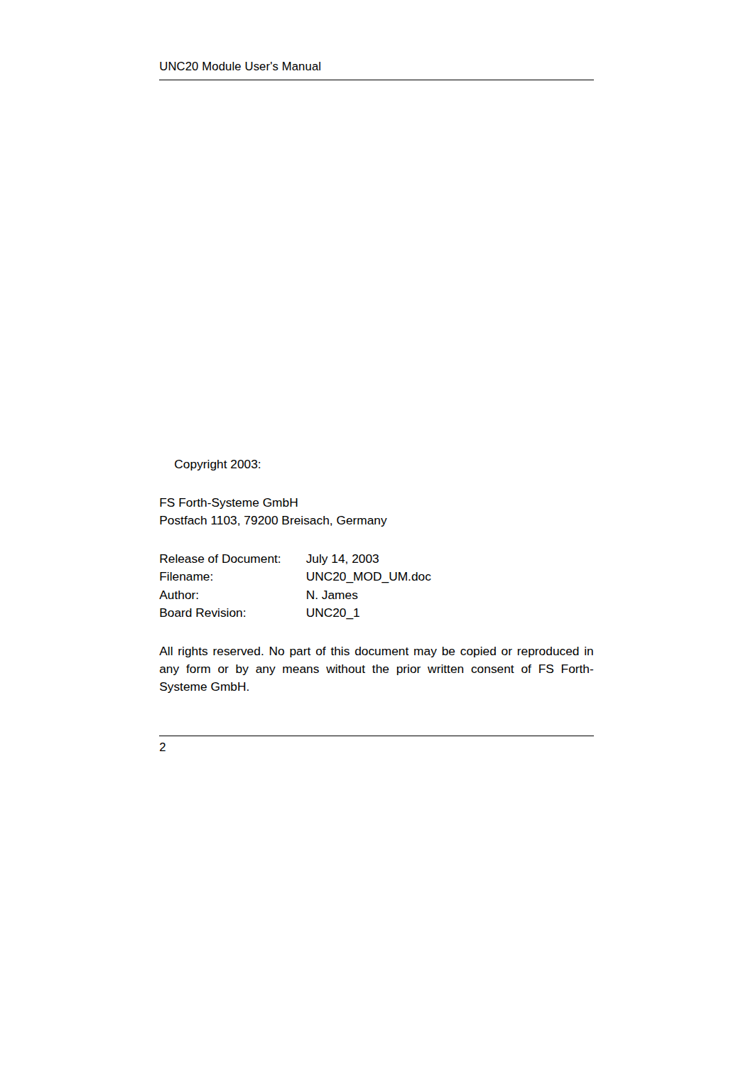UNC20 Module User's Manual
Copyright 2003:
FS Forth-Systeme GmbH
Postfach 1103, 79200 Breisach, Germany
| Release of Document: | July 14, 2003 |
| Filename: | UNC20_MOD_UM.doc |
| Author: | N. James |
| Board Revision: | UNC20_1 |
All rights reserved. No part of this document may be copied or reproduced in any form or by any means without the prior written consent of FS Forth-Systeme GmbH.
2